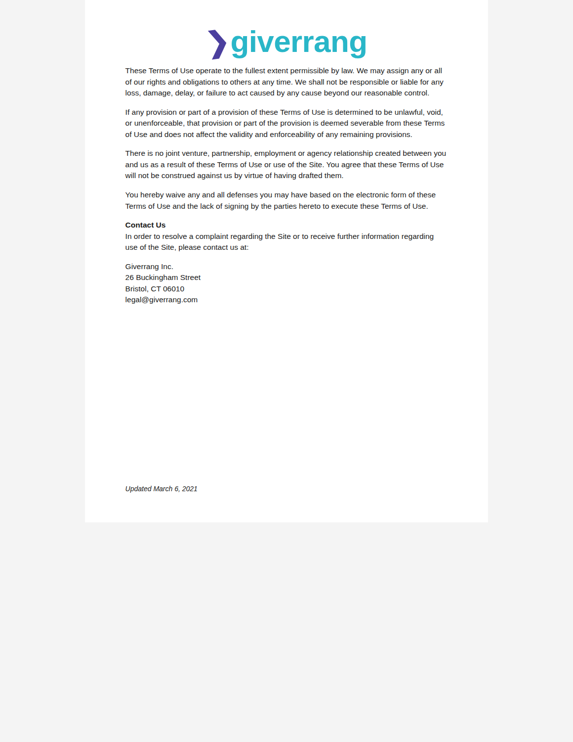❯giverrang
These Terms of Use operate to the fullest extent permissible by law. We may assign any or all of our rights and obligations to others at any time. We shall not be responsible or liable for any loss, damage, delay, or failure to act caused by any cause beyond our reasonable control.
If any provision or part of a provision of these Terms of Use is determined to be unlawful, void, or unenforceable, that provision or part of the provision is deemed severable from these Terms of Use and does not affect the validity and enforceability of any remaining provisions.
There is no joint venture, partnership, employment or agency relationship created between you and us as a result of these Terms of Use or use of the Site. You agree that these Terms of Use will not be construed against us by virtue of having drafted them.
You hereby waive any and all defenses you may have based on the electronic form of these Terms of Use and the lack of signing by the parties hereto to execute these Terms of Use.
Contact Us
In order to resolve a complaint regarding the Site or to receive further information regarding use of the Site, please contact us at:
Giverrang Inc.
26 Buckingham Street
Bristol, CT 06010
legal@giverrang.com
Updated March 6, 2021